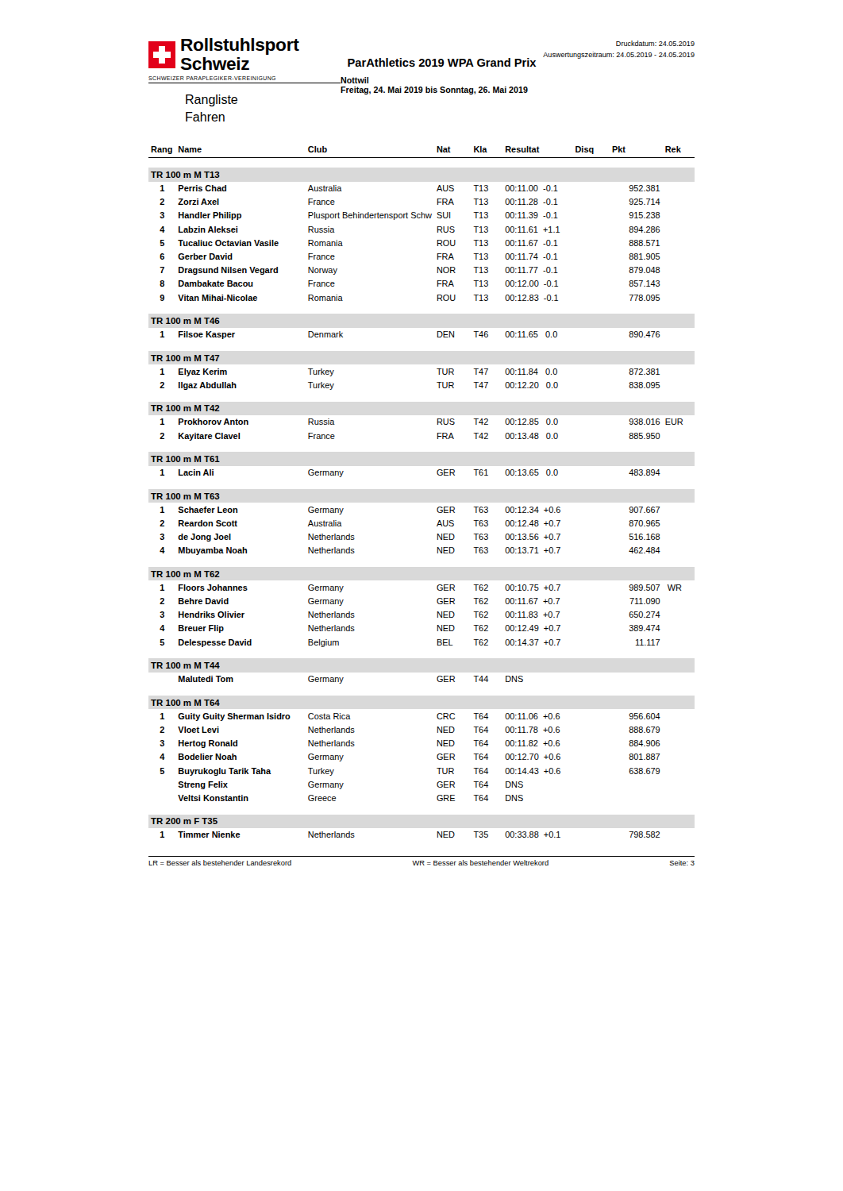Rollstuhlsport Schweiz
SCHWEIZER PARAPLEGIKER-VEREINIGUNG
Rangliste
Fahren
ParAthletics 2019 WPA Grand Prix
Nottwil
Freitag, 24. Mai 2019 bis Sonntag, 26. Mai 2019
Druckdatum: 24.05.2019
Auswertungszeitraum: 24.05.2019 - 24.05.2019
| Rang | Name | Club | Nat | Kla | Resultat | Disq | Pkt | Rek |
| --- | --- | --- | --- | --- | --- | --- | --- | --- |
| TR 100 m M T13 |
| 1 | Perris Chad | Australia | AUS | T13 | 00:11.00 -0.1 | | 952.381 | |
| 2 | Zorzi Axel | France | FRA | T13 | 00:11.28 -0.1 | | 925.714 | |
| 3 | Handler Philipp | Plusport Behindertensport Schw | SUI | T13 | 00:11.39 -0.1 | | 915.238 | |
| 4 | Labzin Aleksei | Russia | RUS | T13 | 00:11.61 +1.1 | | 894.286 | |
| 5 | Tucaliuc Octavian Vasile | Romania | ROU | T13 | 00:11.67 -0.1 | | 888.571 | |
| 6 | Gerber David | France | FRA | T13 | 00:11.74 -0.1 | | 881.905 | |
| 7 | Dragsund Nilsen Vegard | Norway | NOR | T13 | 00:11.77 -0.1 | | 879.048 | |
| 8 | Dambakate Bacou | France | FRA | T13 | 00:12.00 -0.1 | | 857.143 | |
| 9 | Vitan Mihai-Nicolae | Romania | ROU | T13 | 00:12.83 -0.1 | | 778.095 | |
| TR 100 m M T46 |
| 1 | Filsoe Kasper | Denmark | DEN | T46 | 00:11.65 0.0 | | 890.476 | |
| TR 100 m M T47 |
| 1 | Elyaz Kerim | Turkey | TUR | T47 | 00:11.84 0.0 | | 872.381 | |
| 2 | Ilgaz Abdullah | Turkey | TUR | T47 | 00:12.20 0.0 | | 838.095 | |
| TR 100 m M T42 |
| 1 | Prokhorov Anton | Russia | RUS | T42 | 00:12.85 0.0 | | 938.016 | EUR |
| 2 | Kayitare Clavel | France | FRA | T42 | 00:13.48 0.0 | | 885.950 | |
| TR 100 m M T61 |
| 1 | Lacin Ali | Germany | GER | T61 | 00:13.65 0.0 | | 483.894 | |
| TR 100 m M T63 |
| 1 | Schaefer Leon | Germany | GER | T63 | 00:12.34 +0.6 | | 907.667 | |
| 2 | Reardon Scott | Australia | AUS | T63 | 00:12.48 +0.7 | | 870.965 | |
| 3 | de Jong Joel | Netherlands | NED | T63 | 00:13.56 +0.7 | | 516.168 | |
| 4 | Mbuyamba Noah | Netherlands | NED | T63 | 00:13.71 +0.7 | | 462.484 | |
| TR 100 m M T62 |
| 1 | Floors Johannes | Germany | GER | T62 | 00:10.75 +0.7 | | 989.507 | WR |
| 2 | Behre David | Germany | GER | T62 | 00:11.67 +0.7 | | 711.090 | |
| 3 | Hendriks Olivier | Netherlands | NED | T62 | 00:11.83 +0.7 | | 650.274 | |
| 4 | Breuer Flip | Netherlands | NED | T62 | 00:12.49 +0.7 | | 389.474 | |
| 5 | Delespesse David | Belgium | BEL | T62 | 00:14.37 +0.7 | | 11.117 | |
| TR 100 m M T44 |
| | Malutedi Tom | Germany | GER | T44 | DNS | | | |
| TR 100 m M T64 |
| 1 | Guity Guity Sherman Isidro | Costa Rica | CRC | T64 | 00:11.06 +0.6 | | 956.604 | |
| 2 | Vloet Levi | Netherlands | NED | T64 | 00:11.78 +0.6 | | 888.679 | |
| 3 | Hertog Ronald | Netherlands | NED | T64 | 00:11.82 +0.6 | | 884.906 | |
| 4 | Bodelier Noah | Germany | GER | T64 | 00:12.70 +0.6 | | 801.887 | |
| 5 | Buyrukoglu Tarik Taha | Turkey | TUR | T64 | 00:14.43 +0.6 | | 638.679 | |
| | Streng Felix | Germany | GER | T64 | DNS | | | |
| | Veltsi Konstantin | Greece | GRE | T64 | DNS | | | |
| TR 200 m F T35 |
| 1 | Timmer Nienke | Netherlands | NED | T35 | 00:33.88 +0.1 | | 798.582 | |
LR = Besser als bestehender Landesrekord
WR = Besser als bestehender Weltrekord
Seite: 3